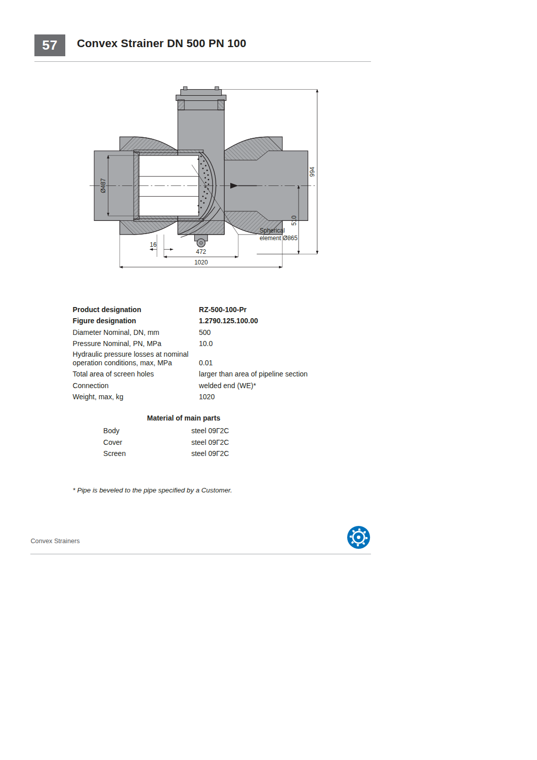57
Convex Strainer DN 500 PN 100
Ø487 994 510 Spherical element Ø865 16 472 1020
| Product designation | RZ-500-100-Pr |
| Figure designation | 1.2790.125.100.00 |
| Diameter Nominal, DN, mm | 500 |
| Pressure Nominal, PN, MPa | 10.0 |
| Hydraulic pressure losses at nominal operation conditions, max, MPa | 0.01 |
| Total area of screen holes | larger than area of pipeline section |
| Connection | welded end (WE)* |
| Weight, max, kg | 1020 |
Material of main parts
| Body | steel 09Г2С |
| Cover | steel 09Г2С |
| Screen | steel 09Г2С |
* Pipe is beveled to the pipe specified by a Customer.
Convex Strainers